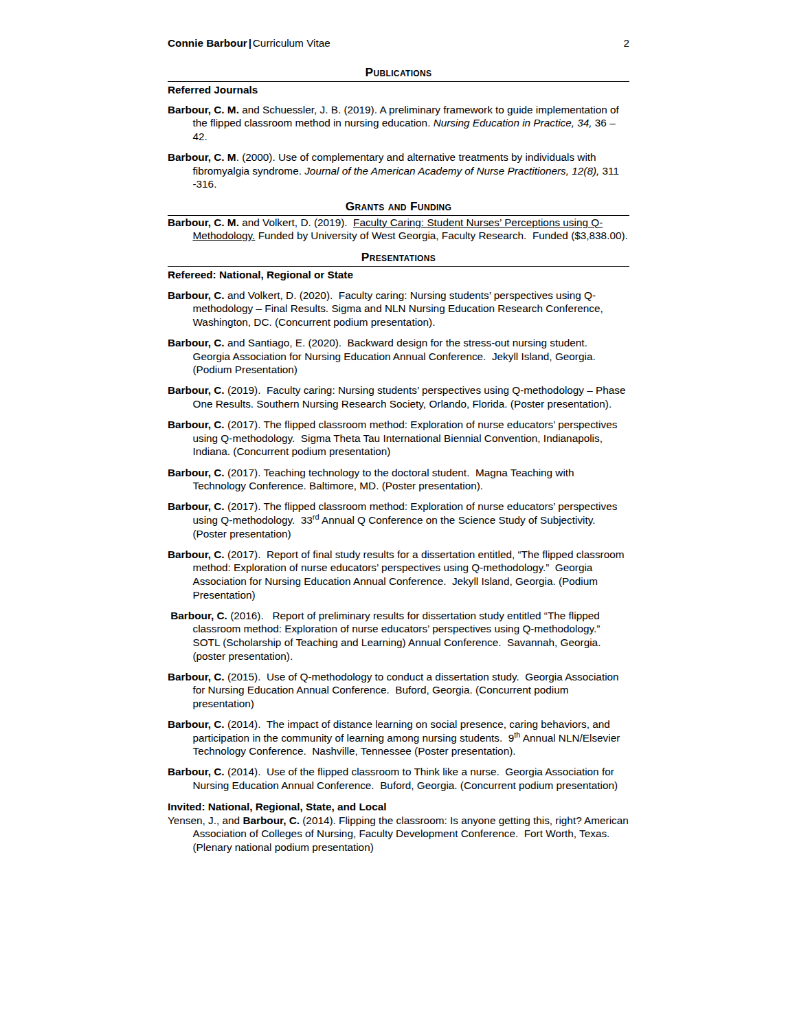Connie Barbour|Curriculum Vitae
2
Publications
Referred Journals
Barbour, C. M. and Schuessler, J. B. (2019). A preliminary framework to guide implementation of the flipped classroom method in nursing education. Nursing Education in Practice, 34, 36 – 42.
Barbour, C. M. (2000). Use of complementary and alternative treatments by individuals with fibromyalgia syndrome. Journal of the American Academy of Nurse Practitioners, 12(8), 311 -316.
Grants and Funding
Barbour, C. M. and Volkert, D. (2019). Faculty Caring: Student Nurses’ Perceptions using Q-Methodology. Funded by University of West Georgia, Faculty Research. Funded ($3,838.00).
Presentations
Refereed: National, Regional or State
Barbour, C. and Volkert, D. (2020). Faculty caring: Nursing students’ perspectives using Q-methodology – Final Results. Sigma and NLN Nursing Education Research Conference, Washington, DC. (Concurrent podium presentation).
Barbour, C. and Santiago, E. (2020). Backward design for the stress-out nursing student. Georgia Association for Nursing Education Annual Conference. Jekyll Island, Georgia. (Podium Presentation)
Barbour, C. (2019). Faculty caring: Nursing students’ perspectives using Q-methodology – Phase One Results. Southern Nursing Research Society, Orlando, Florida. (Poster presentation).
Barbour, C. (2017). The flipped classroom method: Exploration of nurse educators’ perspectives using Q-methodology. Sigma Theta Tau International Biennial Convention, Indianapolis, Indiana. (Concurrent podium presentation)
Barbour, C. (2017). Teaching technology to the doctoral student. Magna Teaching with Technology Conference. Baltimore, MD. (Poster presentation).
Barbour, C. (2017). The flipped classroom method: Exploration of nurse educators’ perspectives using Q-methodology. 33rd Annual Q Conference on the Science Study of Subjectivity. (Poster presentation)
Barbour, C. (2017). Report of final study results for a dissertation entitled, “The flipped classroom method: Exploration of nurse educators’ perspectives using Q-methodology.” Georgia Association for Nursing Education Annual Conference. Jekyll Island, Georgia. (Podium Presentation)
Barbour, C. (2016). Report of preliminary results for dissertation study entitled “The flipped classroom method: Exploration of nurse educators’ perspectives using Q-methodology.” SOTL (Scholarship of Teaching and Learning) Annual Conference. Savannah, Georgia. (poster presentation).
Barbour, C. (2015). Use of Q-methodology to conduct a dissertation study. Georgia Association for Nursing Education Annual Conference. Buford, Georgia. (Concurrent podium presentation)
Barbour, C. (2014). The impact of distance learning on social presence, caring behaviors, and participation in the community of learning among nursing students. 9th Annual NLN/Elsevier Technology Conference. Nashville, Tennessee (Poster presentation).
Barbour, C. (2014). Use of the flipped classroom to Think like a nurse. Georgia Association for Nursing Education Annual Conference. Buford, Georgia. (Concurrent podium presentation)
Invited: National, Regional, State, and Local
Yensen, J., and Barbour, C. (2014). Flipping the classroom: Is anyone getting this, right? American Association of Colleges of Nursing, Faculty Development Conference. Fort Worth, Texas. (Plenary national podium presentation)